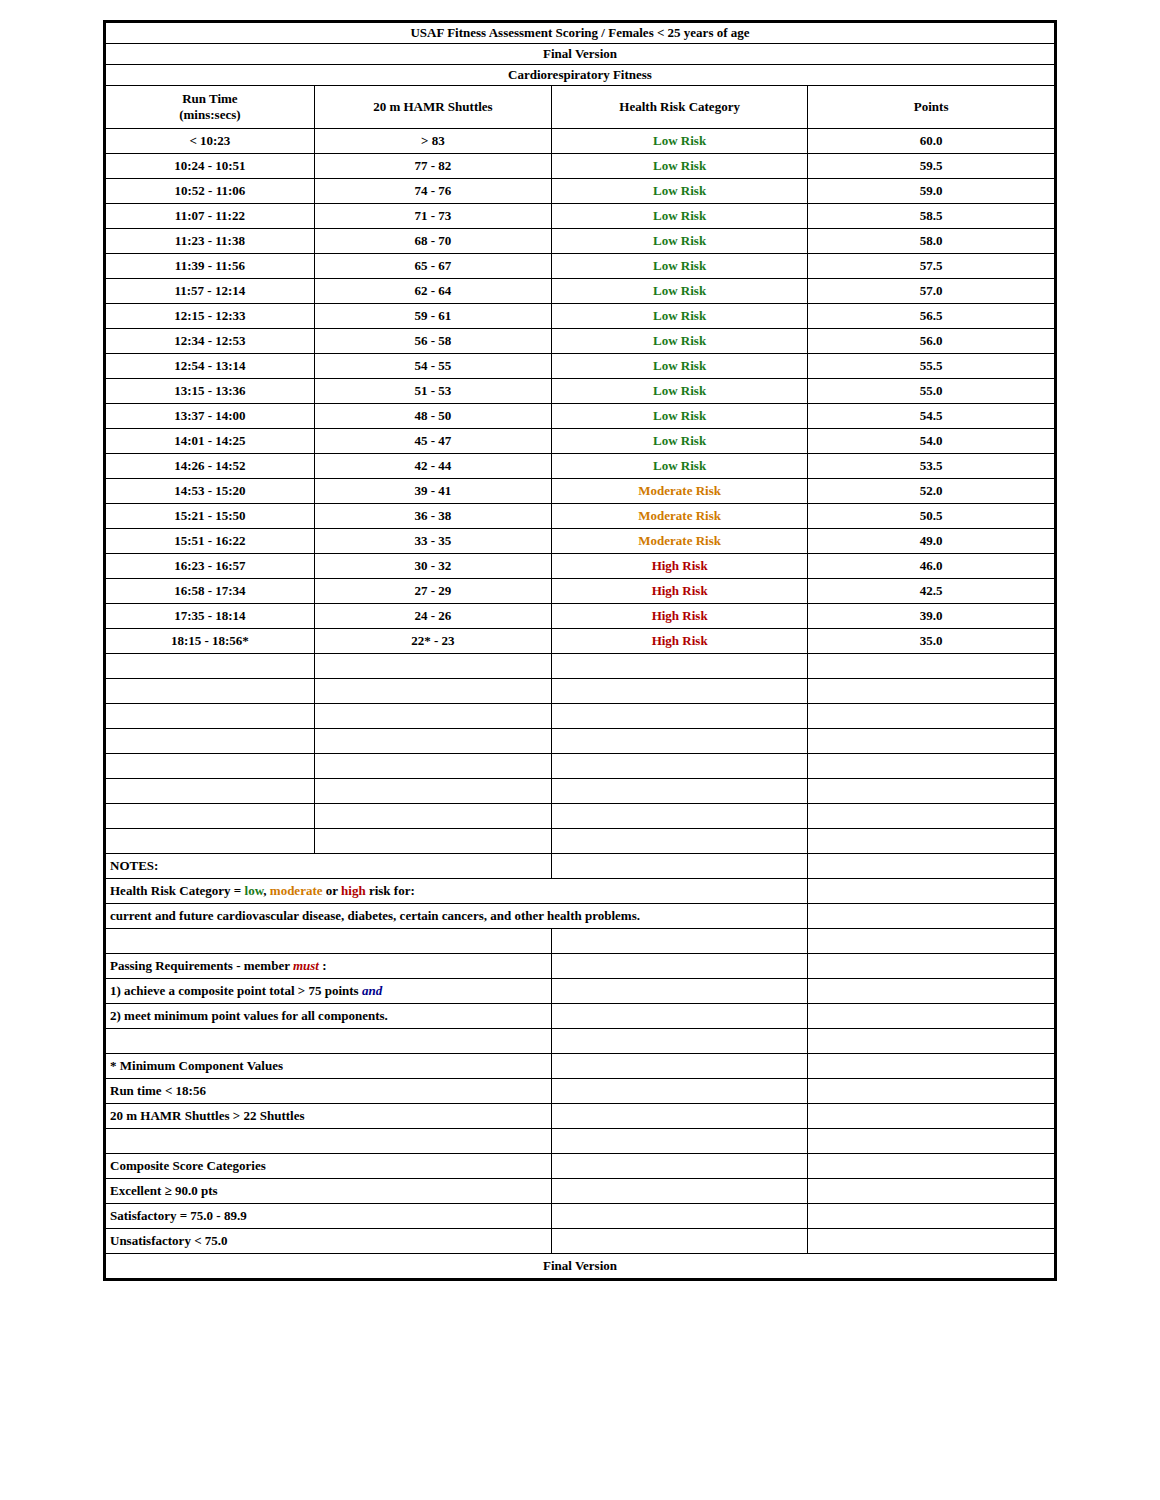| USAF Fitness Assessment Scoring / Females < 25 years of age |
| Final Version |
| Cardiorespiratory Fitness |
| Run Time (mins:secs) | 20 m HAMR Shuttles | Health Risk Category | Points |
| < 10:23 | > 83 | Low Risk | 60.0 |
| 10:24 - 10:51 | 77 - 82 | Low Risk | 59.5 |
| 10:52 - 11:06 | 74 - 76 | Low Risk | 59.0 |
| 11:07 - 11:22 | 71 - 73 | Low Risk | 58.5 |
| 11:23 - 11:38 | 68 - 70 | Low Risk | 58.0 |
| 11:39 - 11:56 | 65 - 67 | Low Risk | 57.5 |
| 11:57 - 12:14 | 62 - 64 | Low Risk | 57.0 |
| 12:15 - 12:33 | 59 - 61 | Low Risk | 56.5 |
| 12:34 - 12:53 | 56 - 58 | Low Risk | 56.0 |
| 12:54 - 13:14 | 54 - 55 | Low Risk | 55.5 |
| 13:15 - 13:36 | 51 - 53 | Low Risk | 55.0 |
| 13:37 - 14:00 | 48 - 50 | Low Risk | 54.5 |
| 14:01 - 14:25 | 45 - 47 | Low Risk | 54.0 |
| 14:26 - 14:52 | 42 - 44 | Low Risk | 53.5 |
| 14:53 - 15:20 | 39 - 41 | Moderate Risk | 52.0 |
| 15:21 - 15:50 | 36 - 38 | Moderate Risk | 50.5 |
| 15:51 - 16:22 | 33 - 35 | Moderate Risk | 49.0 |
| 16:23 - 16:57 | 30 - 32 | High Risk | 46.0 |
| 16:58 - 17:34 | 27 - 29 | High Risk | 42.5 |
| 17:35 - 18:14 | 24 - 26 | High Risk | 39.0 |
| 18:15 - 18:56* | 22* - 23 | High Risk | 35.0 |
| NOTES: | | |
| Health Risk Category = low , moderate or high risk for: | |
| current and future cardiovascular disease, diabetes, certain cancers, and other health problems. | |
| Passing Requirements - member must : | | |
| 1) achieve a composite point total > 75 points and | | |
| 2) meet minimum point values for all components. | | |
| * Minimum Component Values | | |
| Run time < 18:56 | | |
| 20 m HAMR Shuttles > 22 Shuttles | | |
| Composite Score Categories | | |
| Excellent ≥ 90.0 pts | | |
| Satisfactory = 75.0 - 89.9 | | |
| Unsatisfactory < 75.0 | | |
| Final Version |